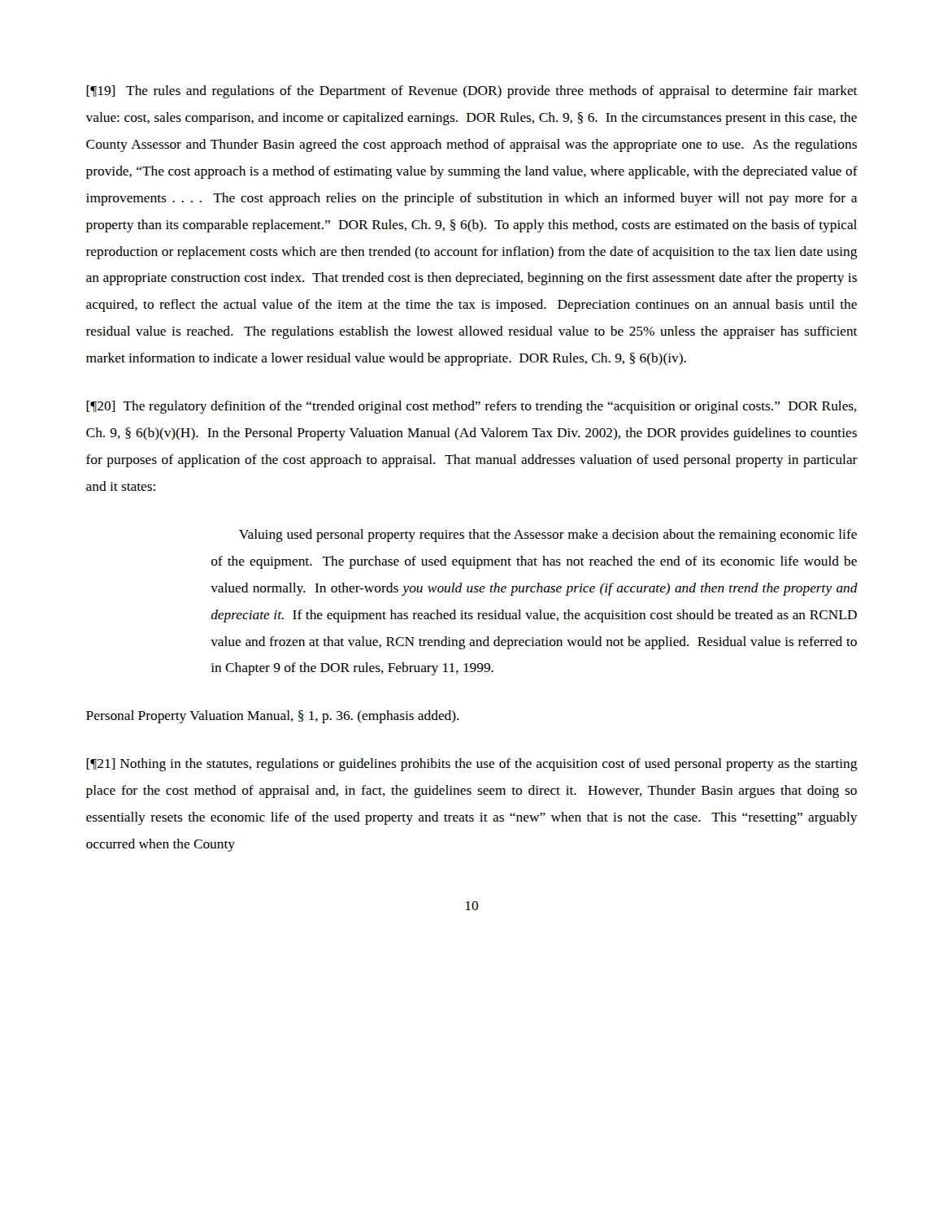[¶19] The rules and regulations of the Department of Revenue (DOR) provide three methods of appraisal to determine fair market value: cost, sales comparison, and income or capitalized earnings. DOR Rules, Ch. 9, § 6. In the circumstances present in this case, the County Assessor and Thunder Basin agreed the cost approach method of appraisal was the appropriate one to use. As the regulations provide, “The cost approach is a method of estimating value by summing the land value, where applicable, with the depreciated value of improvements . . . . The cost approach relies on the principle of substitution in which an informed buyer will not pay more for a property than its comparable replacement.” DOR Rules, Ch. 9, § 6(b). To apply this method, costs are estimated on the basis of typical reproduction or replacement costs which are then trended (to account for inflation) from the date of acquisition to the tax lien date using an appropriate construction cost index. That trended cost is then depreciated, beginning on the first assessment date after the property is acquired, to reflect the actual value of the item at the time the tax is imposed. Depreciation continues on an annual basis until the residual value is reached. The regulations establish the lowest allowed residual value to be 25% unless the appraiser has sufficient market information to indicate a lower residual value would be appropriate. DOR Rules, Ch. 9, § 6(b)(iv).
[¶20] The regulatory definition of the “trended original cost method” refers to trending the “acquisition or original costs.” DOR Rules, Ch. 9, § 6(b)(v)(H). In the Personal Property Valuation Manual (Ad Valorem Tax Div. 2002), the DOR provides guidelines to counties for purposes of application of the cost approach to appraisal. That manual addresses valuation of used personal property in particular and it states:
Valuing used personal property requires that the Assessor make a decision about the remaining economic life of the equipment. The purchase of used equipment that has not reached the end of its economic life would be valued normally. In other-words you would use the purchase price (if accurate) and then trend the property and depreciate it. If the equipment has reached its residual value, the acquisition cost should be treated as an RCNLD value and frozen at that value, RCN trending and depreciation would not be applied. Residual value is referred to in Chapter 9 of the DOR rules, February 11, 1999.
Personal Property Valuation Manual, § 1, p. 36. (emphasis added).
[¶21] Nothing in the statutes, regulations or guidelines prohibits the use of the acquisition cost of used personal property as the starting place for the cost method of appraisal and, in fact, the guidelines seem to direct it. However, Thunder Basin argues that doing so essentially resets the economic life of the used property and treats it as “new” when that is not the case. This “resetting” arguably occurred when the County
10